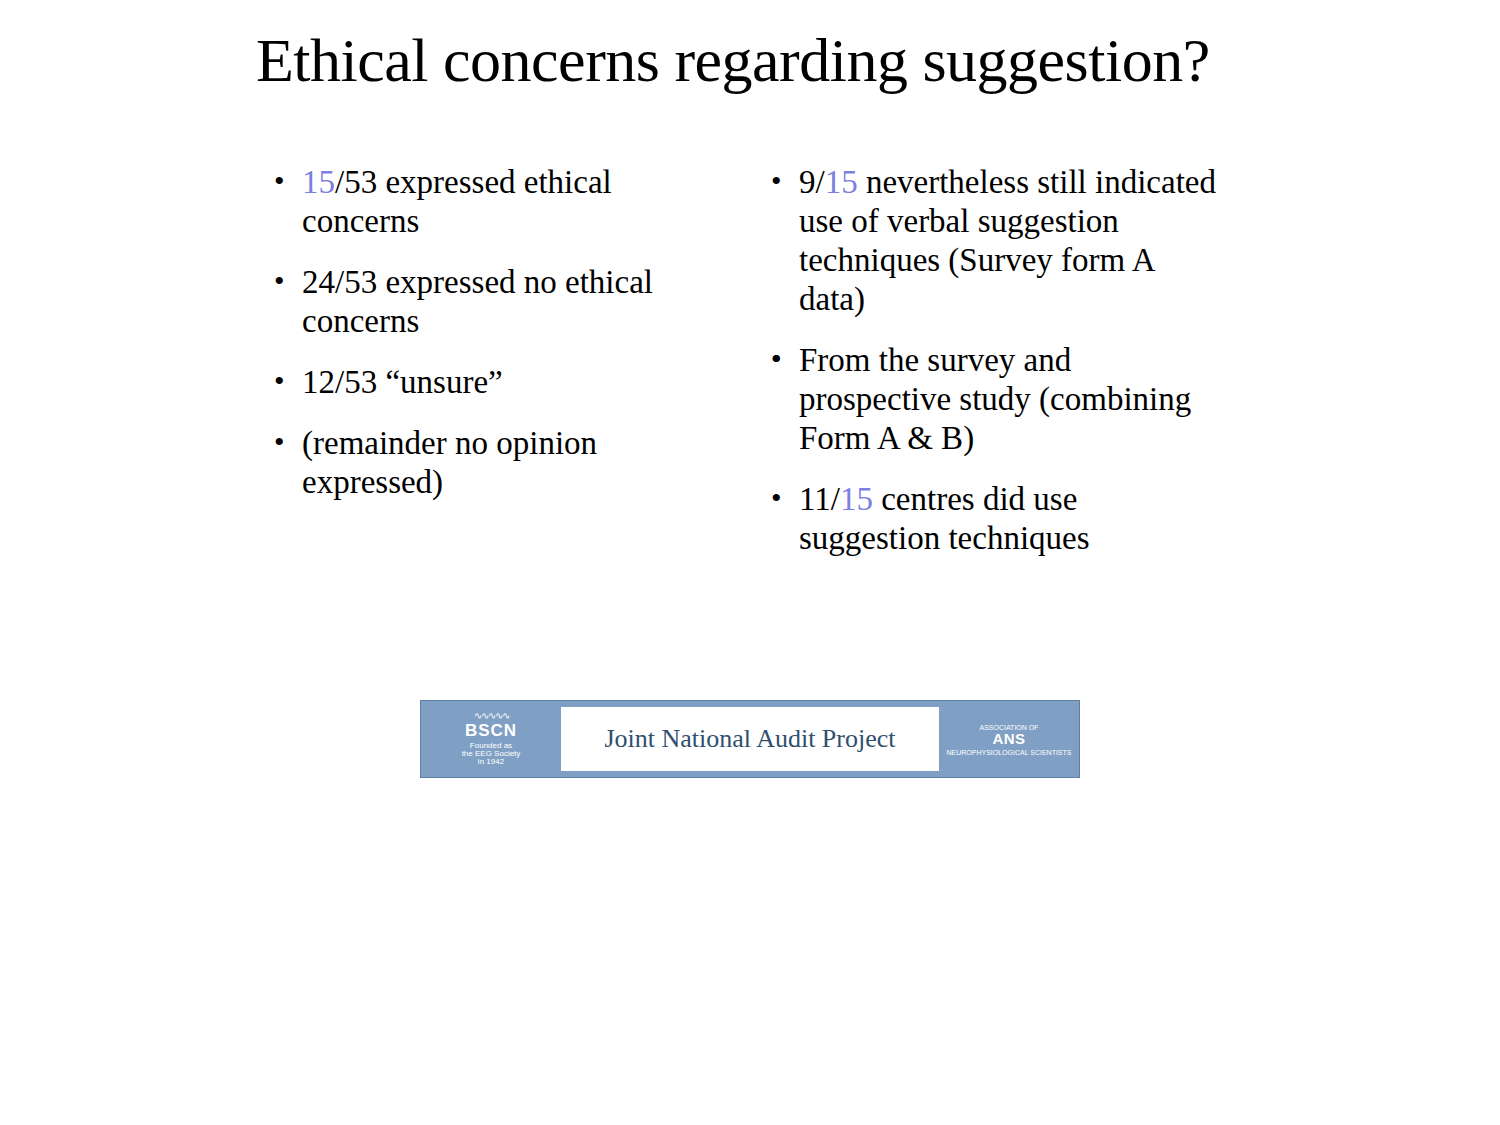Ethical concerns regarding suggestion?
15/53 expressed ethical concerns
24/53 expressed no ethical concerns
12/53 “unsure”
(remainder no opinion expressed)
9/15 nevertheless still indicated use of verbal suggestion techniques (Survey form A data)
From the survey and prospective study (combining Form A & B)
11/15 centres did use suggestion techniques
∿∿∿∿∿
BSCN
Founded as
the EEG Society
in 1942
Joint National Audit Project
ASSOCIATION OF
ANS
NEUROPHYSIOLOGICAL SCIENTISTS